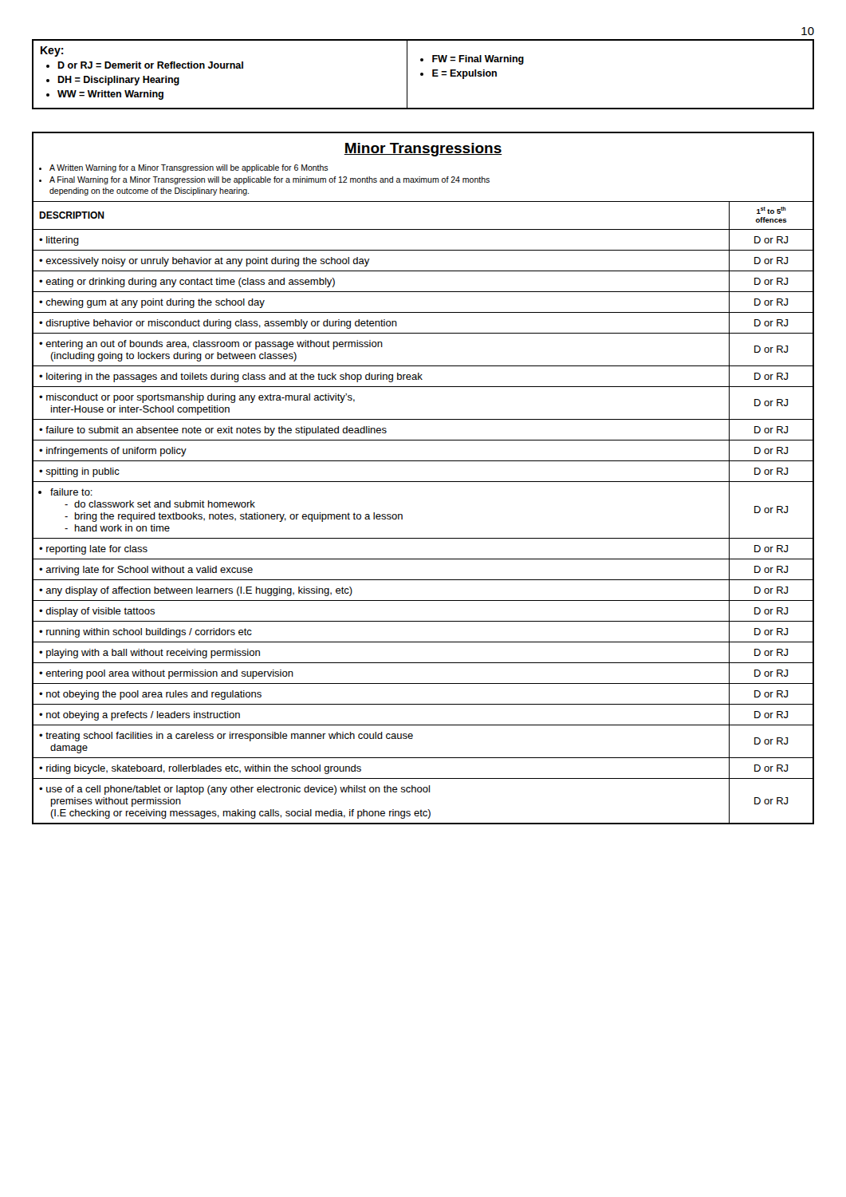10
| Key: D or RJ = Demerit or Reflection Journal DH = Disciplinary Hearing WW = Written Warning | FW = Final Warning E = Expulsion |
| Minor Transgressions |
| A Written Warning for a Minor Transgression will be applicable for 6 Months A Final Warning for a Minor Transgression will be applicable for a minimum of 12 months and a maximum of 24 months depending on the outcome of the Disciplinary hearing. |
| DESCRIPTION | 1 st to 5 th offences |
| • littering | D or RJ |
| • excessively noisy or unruly behavior at any point during the school day | D or RJ |
| • eating or drinking during any contact time (class and assembly) | D or RJ |
| • chewing gum at any point during the school day | D or RJ |
| • disruptive behavior or misconduct during class, assembly or during detention | D or RJ |
| • entering an out of bounds area, classroom or passage without permission (including going to lockers during or between classes) | D or RJ |
| • loitering in the passages and toilets during class and at the tuck shop during break | D or RJ |
| • misconduct or poor sportsmanship during any extra-mural activity’s, inter-House or inter-School competition | D or RJ |
| • failure to submit an absentee note or exit notes by the stipulated deadlines | D or RJ |
| • infringements of uniform policy | D or RJ |
| • spitting in public | D or RJ |
| failure to: do classwork set and submit homework bring the required textbooks, notes, stationery, or equipment to a lesson hand work in on time | D or RJ |
| • reporting late for class | D or RJ |
| • arriving late for School without a valid excuse | D or RJ |
| • any display of affection between learners (I.E hugging, kissing, etc) | D or RJ |
| • display of visible tattoos | D or RJ |
| • running within school buildings / corridors etc | D or RJ |
| • playing with a ball without receiving permission | D or RJ |
| • entering pool area without permission and supervision | D or RJ |
| • not obeying the pool area rules and regulations | D or RJ |
| • not obeying a prefects / leaders instruction | D or RJ |
| • treating school facilities in a careless or irresponsible manner which could cause damage | D or RJ |
| • riding bicycle, skateboard, rollerblades etc, within the school grounds | D or RJ |
| • use of a cell phone/tablet or laptop (any other electronic device) whilst on the school premises without permission (I.E checking or receiving messages, making calls, social media, if phone rings etc) | D or RJ |